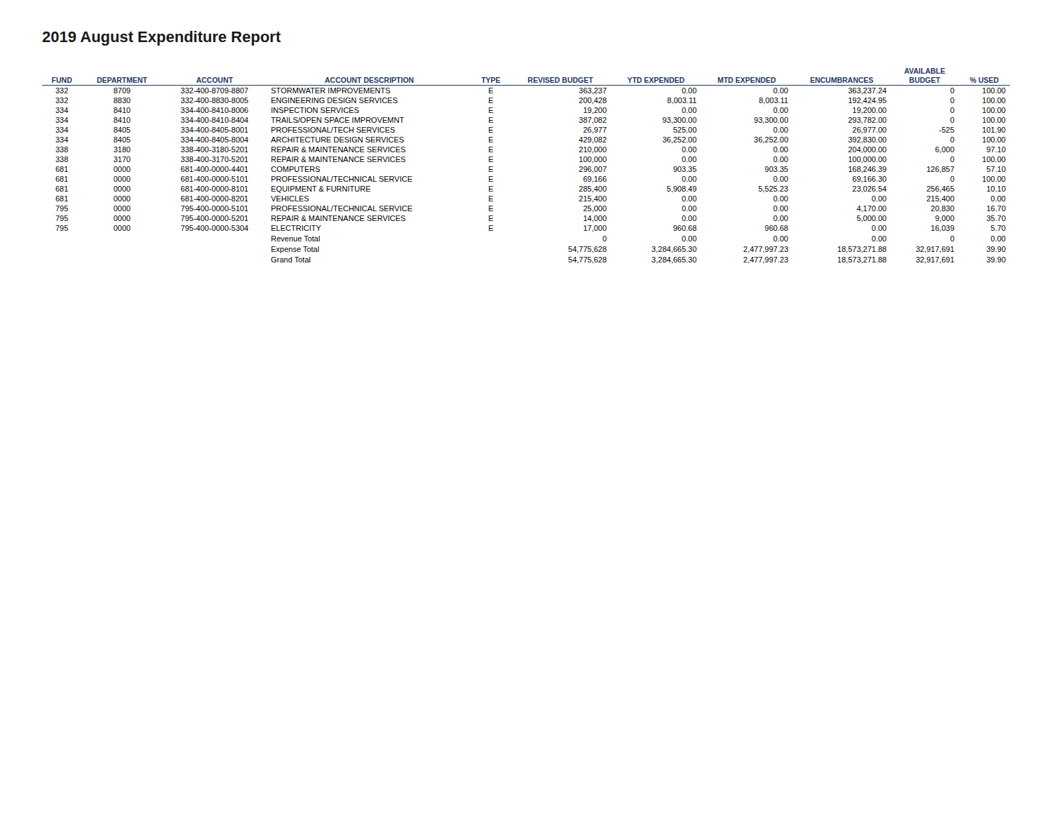2019 August Expenditure Report
| | | | | | | | | | AVAILABLE | |
| --- | --- | --- | --- | --- | --- | --- | --- | --- | --- | --- |
| FUND | DEPARTMENT | ACCOUNT | ACCOUNT DESCRIPTION | TYPE | REVISED BUDGET | YTD EXPENDED | MTD EXPENDED | ENCUMBRANCES | BUDGET | % USED |
| 332 | 8709 | 332-400-8709-8807 | STORMWATER IMPROVEMENTS | E | 363,237 | 0.00 | 0.00 | 363,237.24 | 0 | 100.00 |
| 332 | 8830 | 332-400-8830-8005 | ENGINEERING DESIGN SERVICES | E | 200,428 | 8,003.11 | 8,003.11 | 192,424.95 | 0 | 100.00 |
| 334 | 8410 | 334-400-8410-8006 | INSPECTION SERVICES | E | 19,200 | 0.00 | 0.00 | 19,200.00 | 0 | 100.00 |
| 334 | 8410 | 334-400-8410-8404 | TRAILS/OPEN SPACE IMPROVEMNT | E | 387,082 | 93,300.00 | 93,300.00 | 293,782.00 | 0 | 100.00 |
| 334 | 8405 | 334-400-8405-8001 | PROFESSIONAL/TECH SERVICES | E | 26,977 | 525.00 | 0.00 | 26,977.00 | -525 | 101.90 |
| 334 | 8405 | 334-400-8405-8004 | ARCHITECTURE DESIGN SERVICES | E | 429,082 | 36,252.00 | 36,252.00 | 392,830.00 | 0 | 100.00 |
| 338 | 3180 | 338-400-3180-5201 | REPAIR & MAINTENANCE SERVICES | E | 210,000 | 0.00 | 0.00 | 204,000.00 | 6,000 | 97.10 |
| 338 | 3170 | 338-400-3170-5201 | REPAIR & MAINTENANCE SERVICES | E | 100,000 | 0.00 | 0.00 | 100,000.00 | 0 | 100.00 |
| 681 | 0000 | 681-400-0000-4401 | COMPUTERS | E | 296,007 | 903.35 | 903.35 | 168,246.39 | 126,857 | 57.10 |
| 681 | 0000 | 681-400-0000-5101 | PROFESSIONAL/TECHNICAL SERVICE | E | 69,166 | 0.00 | 0.00 | 69,166.30 | 0 | 100.00 |
| 681 | 0000 | 681-400-0000-8101 | EQUIPMENT & FURNITURE | E | 285,400 | 5,908.49 | 5,525.23 | 23,026.54 | 256,465 | 10.10 |
| 681 | 0000 | 681-400-0000-8201 | VEHICLES | E | 215,400 | 0.00 | 0.00 | 0.00 | 215,400 | 0.00 |
| 795 | 0000 | 795-400-0000-5101 | PROFESSIONAL/TECHNICAL SERVICE | E | 25,000 | 0.00 | 0.00 | 4,170.00 | 20,830 | 16.70 |
| 795 | 0000 | 795-400-0000-5201 | REPAIR & MAINTENANCE SERVICES | E | 14,000 | 0.00 | 0.00 | 5,000.00 | 9,000 | 35.70 |
| 795 | 0000 | 795-400-0000-5304 | ELECTRICITY | E | 17,000 | 960.68 | 960.68 | 0.00 | 16,039 | 5.70 |
| | | | Revenue Total | | 0 | 0.00 | 0.00 | 0.00 | 0 | 0.00 |
| | | | Expense Total | | 54,775,628 | 3,284,665.30 | 2,477,997.23 | 18,573,271.88 | 32,917,691 | 39.90 |
| | | | Grand Total | | 54,775,628 | 3,284,665.30 | 2,477,997.23 | 18,573,271.88 | 32,917,691 | 39.90 |